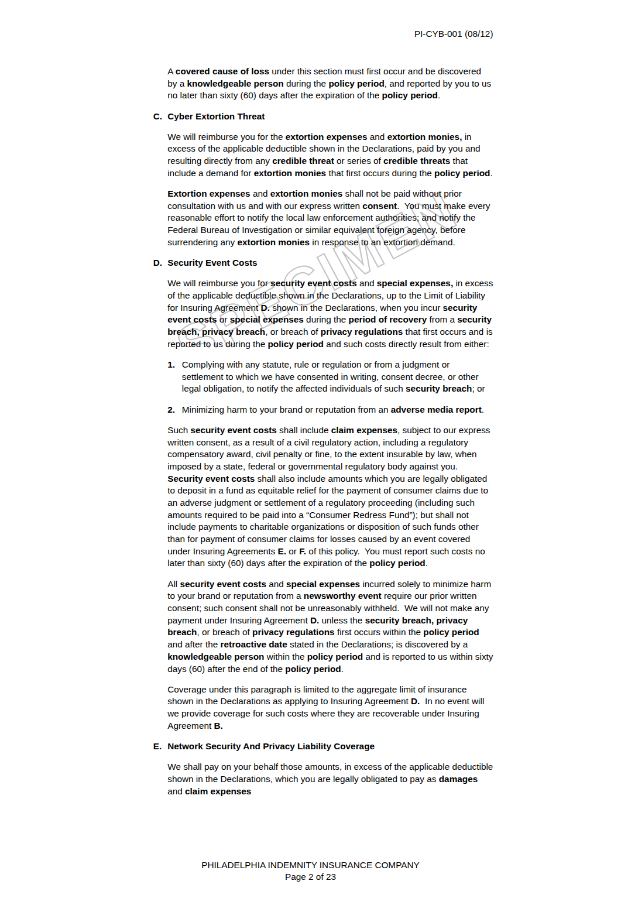PI-CYB-001 (08/12)
SPECIMEN
A covered cause of loss under this section must first occur and be discovered by a knowledgeable person during the policy period, and reported by you to us no later than sixty (60) days after the expiration of the policy period.
C. Cyber Extortion Threat
We will reimburse you for the extortion expenses and extortion monies, in excess of the applicable deductible shown in the Declarations, paid by you and resulting directly from any credible threat or series of credible threats that include a demand for extortion monies that first occurs during the policy period.
Extortion expenses and extortion monies shall not be paid without prior consultation with us and with our express written consent. You must make every reasonable effort to notify the local law enforcement authorities; and notify the Federal Bureau of Investigation or similar equivalent foreign agency, before surrendering any extortion monies in response to an extortion demand.
D. Security Event Costs
We will reimburse you for security event costs and special expenses, in excess of the applicable deductible shown in the Declarations, up to the Limit of Liability for Insuring Agreement D. shown in the Declarations, when you incur security event costs or special expenses during the period of recovery from a security breach, privacy breach, or breach of privacy regulations that first occurs and is reported to us during the policy period and such costs directly result from either:
1. Complying with any statute, rule or regulation or from a judgment or settlement to which we have consented in writing, consent decree, or other legal obligation, to notify the affected individuals of such security breach; or
2. Minimizing harm to your brand or reputation from an adverse media report.
Such security event costs shall include claim expenses, subject to our express written consent, as a result of a civil regulatory action, including a regulatory compensatory award, civil penalty or fine, to the extent insurable by law, when imposed by a state, federal or governmental regulatory body against you. Security event costs shall also include amounts which you are legally obligated to deposit in a fund as equitable relief for the payment of consumer claims due to an adverse judgment or settlement of a regulatory proceeding (including such amounts required to be paid into a “Consumer Redress Fund”); but shall not include payments to charitable organizations or disposition of such funds other than for payment of consumer claims for losses caused by an event covered under Insuring Agreements E. or F. of this policy. You must report such costs no later than sixty (60) days after the expiration of the policy period.
All security event costs and special expenses incurred solely to minimize harm to your brand or reputation from a newsworthy event require our prior written consent; such consent shall not be unreasonably withheld. We will not make any payment under Insuring Agreement D. unless the security breach, privacy breach, or breach of privacy regulations first occurs within the policy period and after the retroactive date stated in the Declarations; is discovered by a knowledgeable person within the policy period and is reported to us within sixty days (60) after the end of the policy period.
Coverage under this paragraph is limited to the aggregate limit of insurance shown in the Declarations as applying to Insuring Agreement D. In no event will we provide coverage for such costs where they are recoverable under Insuring Agreement B.
E. Network Security And Privacy Liability Coverage
We shall pay on your behalf those amounts, in excess of the applicable deductible shown in the Declarations, which you are legally obligated to pay as damages and claim expenses
PHILADELPHIA INDEMNITY INSURANCE COMPANY
Page 2 of 23